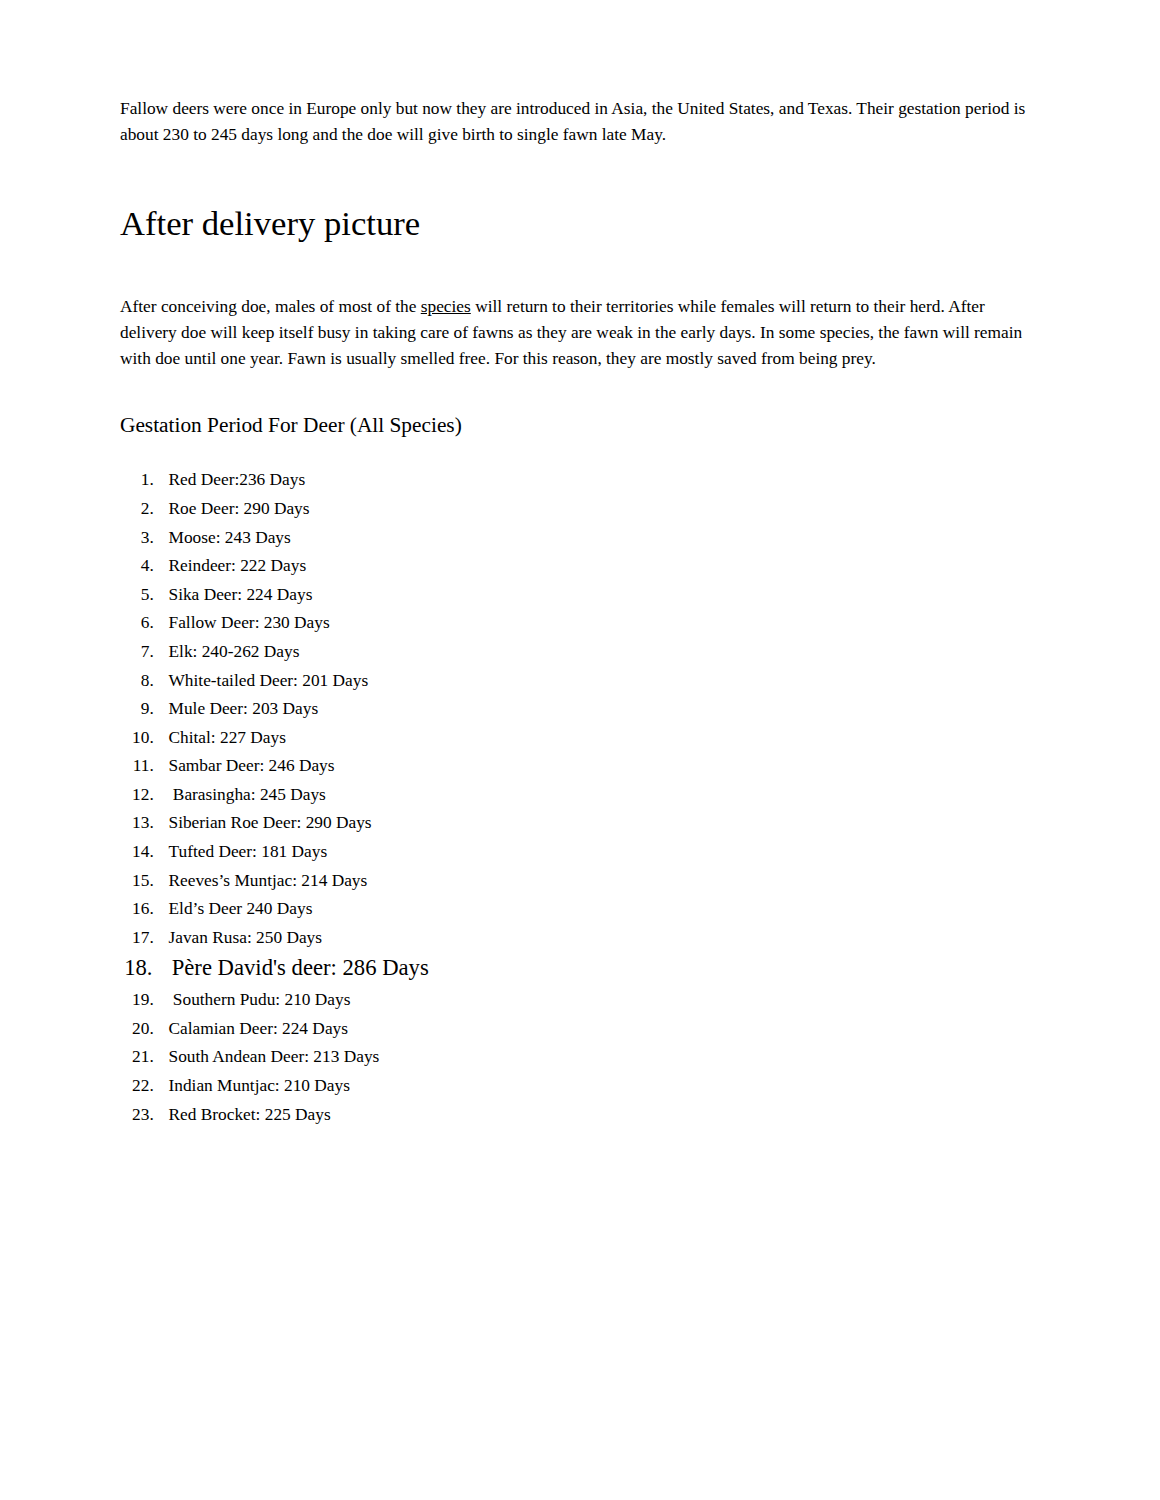Fallow deers were once in Europe only but now they are introduced in Asia, the United States, and Texas. Their gestation period is about 230 to 245 days long and the doe will give birth to single fawn late May.
After delivery picture
After conceiving doe, males of most of the species will return to their territories while females will return to their herd. After delivery doe will keep itself busy in taking care of fawns as they are weak in the early days. In some species, the fawn will remain with doe until one year. Fawn is usually smelled free. For this reason, they are mostly saved from being prey.
Gestation Period For Deer (All Species)
Red Deer:236 Days
Roe Deer: 290 Days
Moose: 243 Days
Reindeer: 222 Days
Sika Deer: 224 Days
Fallow Deer: 230 Days
Elk: 240-262 Days
White-tailed Deer: 201 Days
Mule Deer: 203 Days
Chital: 227 Days
Sambar Deer: 246 Days
Barasingha: 245 Days
Siberian Roe Deer: 290 Days
Tufted Deer: 181 Days
Reeves’s Muntjac: 214 Days
Eld’s Deer 240 Days
Javan Rusa: 250 Days
Père David's deer: 286 Days
Southern Pudu: 210 Days
Calamian Deer: 224 Days
South Andean Deer: 213 Days
Indian Muntjac: 210 Days
Red Brocket: 225 Days